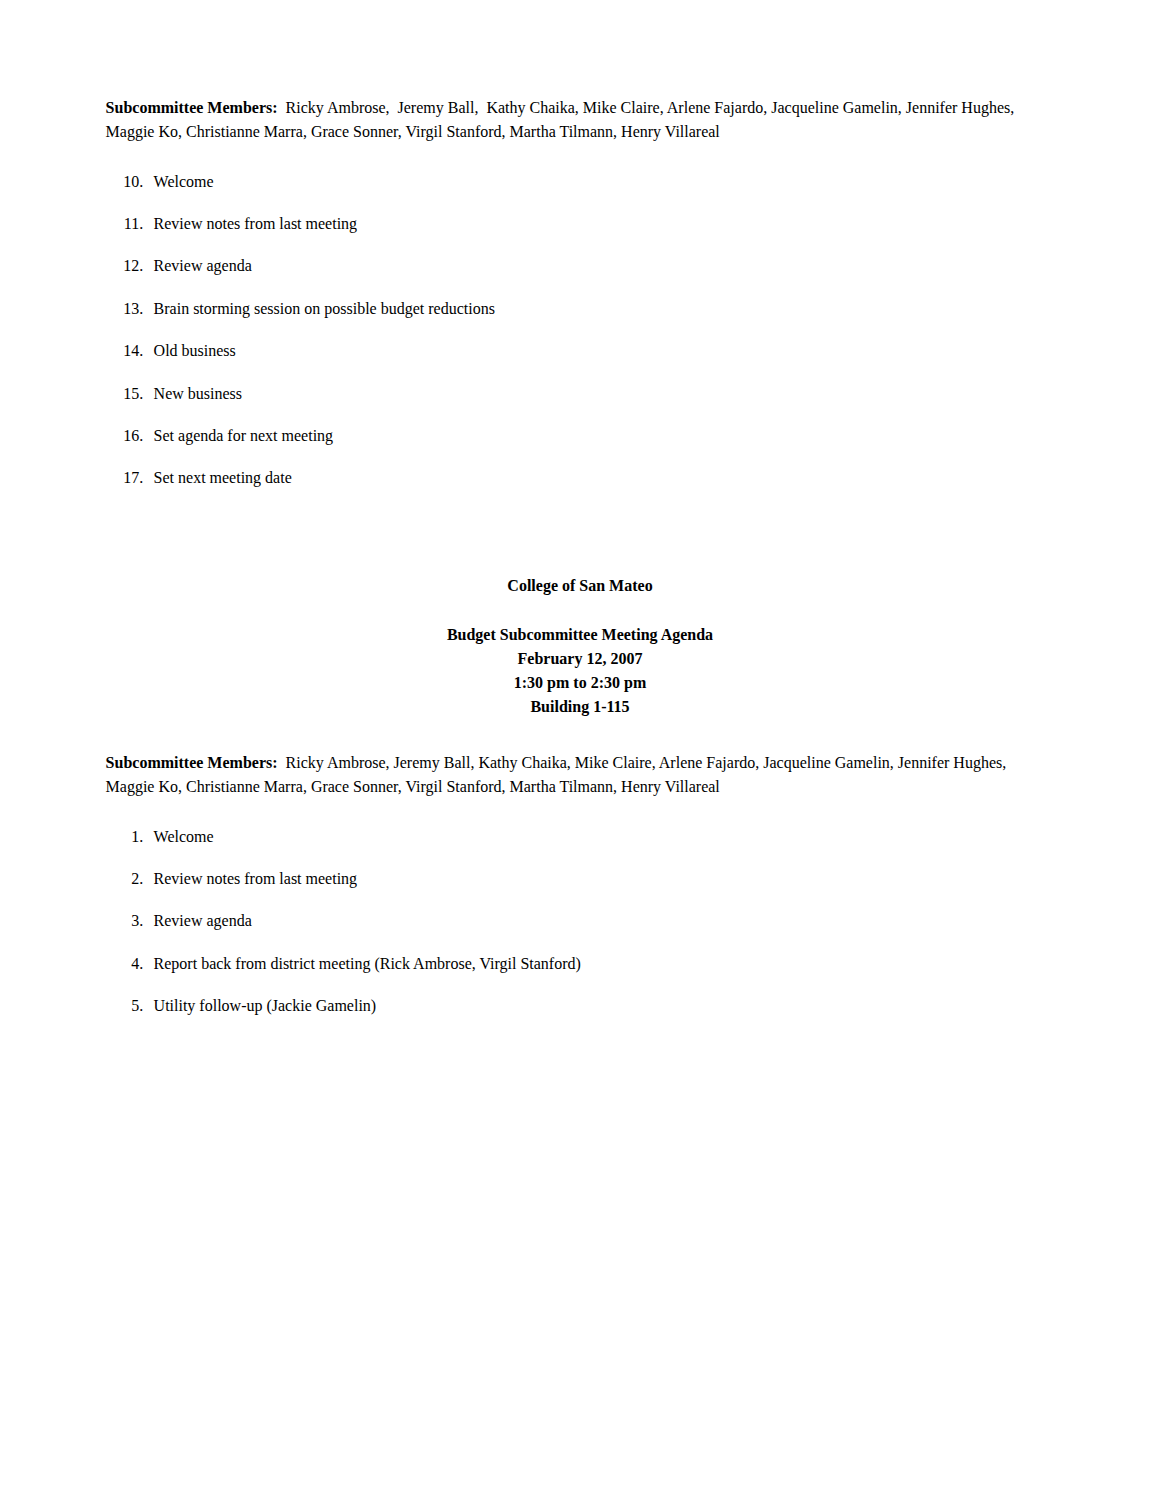Subcommittee Members: Ricky Ambrose, Jeremy Ball, Kathy Chaika, Mike Claire, Arlene Fajardo, Jacqueline Gamelin, Jennifer Hughes, Maggie Ko, Christianne Marra, Grace Sonner, Virgil Stanford, Martha Tilmann, Henry Villareal
Welcome
Review notes from last meeting
Review agenda
Brain storming session on possible budget reductions
Old business
New business
Set agenda for next meeting
Set next meeting date
College of San Mateo
Budget Subcommittee Meeting Agenda
February 12, 2007
1:30 pm to 2:30 pm
Building 1-115
Subcommittee Members: Ricky Ambrose, Jeremy Ball, Kathy Chaika, Mike Claire, Arlene Fajardo, Jacqueline Gamelin, Jennifer Hughes, Maggie Ko, Christianne Marra, Grace Sonner, Virgil Stanford, Martha Tilmann, Henry Villareal
Welcome
Review notes from last meeting
Review agenda
Report back from district meeting (Rick Ambrose, Virgil Stanford)
Utility follow-up (Jackie Gamelin)